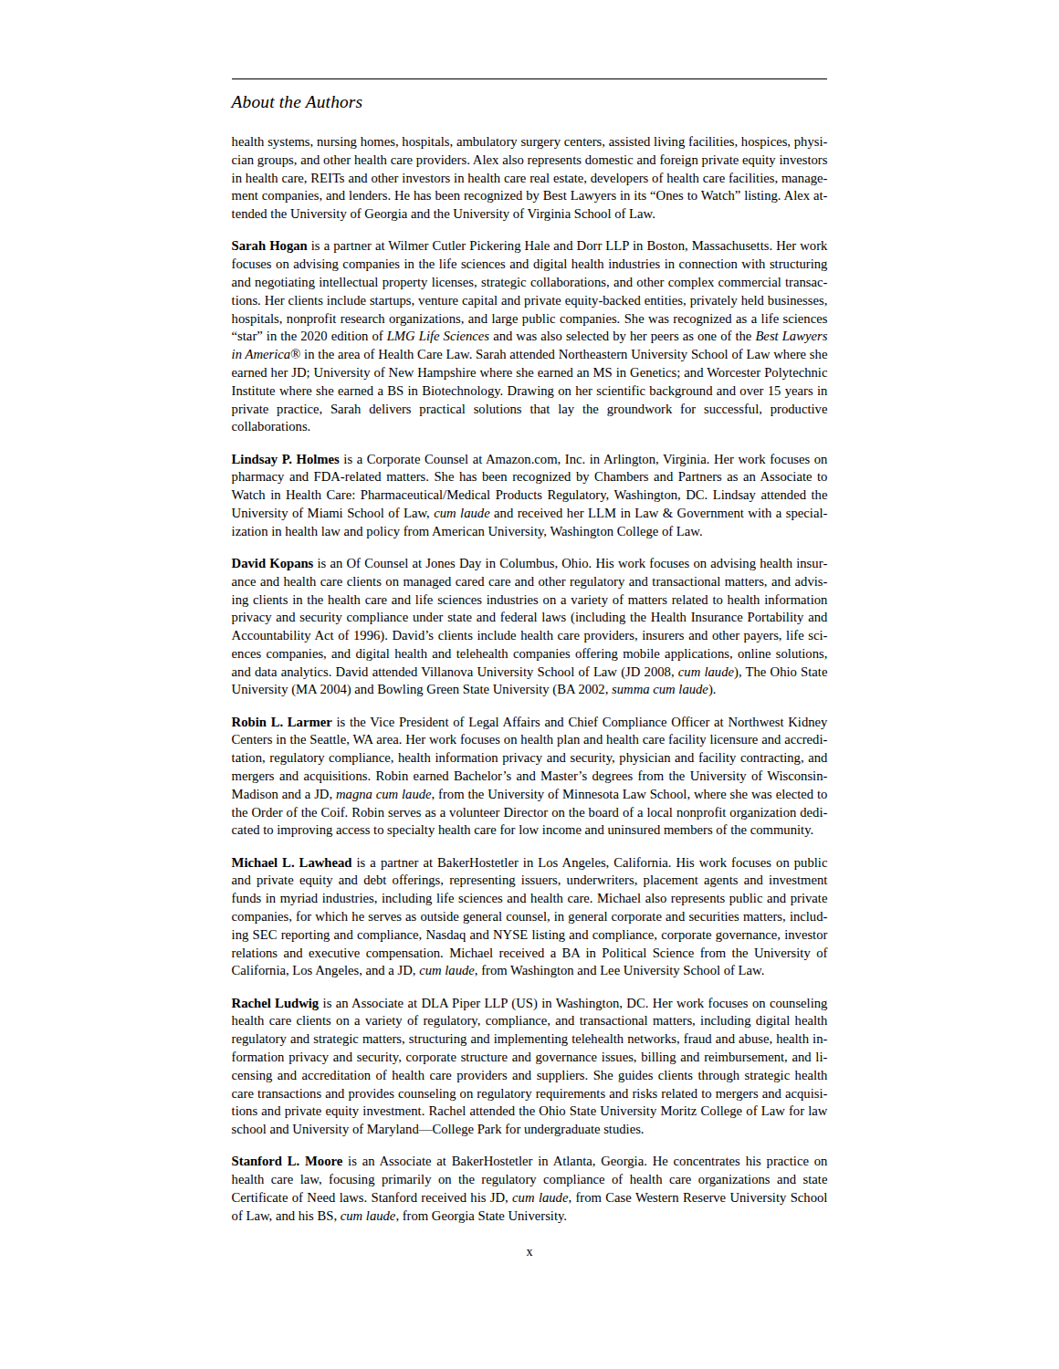About the Authors
health systems, nursing homes, hospitals, ambulatory surgery centers, assisted living facilities, hospices, physician groups, and other health care providers. Alex also represents domestic and foreign private equity investors in health care, REITs and other investors in health care real estate, developers of health care facilities, management companies, and lenders. He has been recognized by Best Lawyers in its “Ones to Watch” listing. Alex attended the University of Georgia and the University of Virginia School of Law.
Sarah Hogan is a partner at Wilmer Cutler Pickering Hale and Dorr LLP in Boston, Massachusetts. Her work focuses on advising companies in the life sciences and digital health industries in connection with structuring and negotiating intellectual property licenses, strategic collaborations, and other complex commercial transactions. Her clients include startups, venture capital and private equity-backed entities, privately held businesses, hospitals, nonprofit research organizations, and large public companies. She was recognized as a life sciences “star” in the 2020 edition of LMG Life Sciences and was also selected by her peers as one of the Best Lawyers in America® in the area of Health Care Law. Sarah attended Northeastern University School of Law where she earned her JD; University of New Hampshire where she earned an MS in Genetics; and Worcester Polytechnic Institute where she earned a BS in Biotechnology. Drawing on her scientific background and over 15 years in private practice, Sarah delivers practical solutions that lay the groundwork for successful, productive collaborations.
Lindsay P. Holmes is a Corporate Counsel at Amazon.com, Inc. in Arlington, Virginia. Her work focuses on pharmacy and FDA-related matters. She has been recognized by Chambers and Partners as an Associate to Watch in Health Care: Pharmaceutical/Medical Products Regulatory, Washington, DC. Lindsay attended the University of Miami School of Law, cum laude and received her LLM in Law & Government with a specialization in health law and policy from American University, Washington College of Law.
David Kopans is an Of Counsel at Jones Day in Columbus, Ohio. His work focuses on advising health insurance and health care clients on managed cared care and other regulatory and transactional matters, and advising clients in the health care and life sciences industries on a variety of matters related to health information privacy and security compliance under state and federal laws (including the Health Insurance Portability and Accountability Act of 1996). David’s clients include health care providers, insurers and other payers, life sciences companies, and digital health and telehealth companies offering mobile applications, online solutions, and data analytics. David attended Villanova University School of Law (JD 2008, cum laude), The Ohio State University (MA 2004) and Bowling Green State University (BA 2002, summa cum laude).
Robin L. Larmer is the Vice President of Legal Affairs and Chief Compliance Officer at Northwest Kidney Centers in the Seattle, WA area. Her work focuses on health plan and health care facility licensure and accreditation, regulatory compliance, health information privacy and security, physician and facility contracting, and mergers and acquisitions. Robin earned Bachelor’s and Master’s degrees from the University of Wisconsin-Madison and a JD, magna cum laude, from the University of Minnesota Law School, where she was elected to the Order of the Coif. Robin serves as a volunteer Director on the board of a local nonprofit organization dedicated to improving access to specialty health care for low income and uninsured members of the community.
Michael L. Lawhead is a partner at BakerHostetler in Los Angeles, California. His work focuses on public and private equity and debt offerings, representing issuers, underwriters, placement agents and investment funds in myriad industries, including life sciences and health care. Michael also represents public and private companies, for which he serves as outside general counsel, in general corporate and securities matters, including SEC reporting and compliance, Nasdaq and NYSE listing and compliance, corporate governance, investor relations and executive compensation. Michael received a BA in Political Science from the University of California, Los Angeles, and a JD, cum laude, from Washington and Lee University School of Law.
Rachel Ludwig is an Associate at DLA Piper LLP (US) in Washington, DC. Her work focuses on counseling health care clients on a variety of regulatory, compliance, and transactional matters, including digital health regulatory and strategic matters, structuring and implementing telehealth networks, fraud and abuse, health information privacy and security, corporate structure and governance issues, billing and reimbursement, and licensing and accreditation of health care providers and suppliers. She guides clients through strategic health care transactions and provides counseling on regulatory requirements and risks related to mergers and acquisitions and private equity investment. Rachel attended the Ohio State University Moritz College of Law for law school and University of Maryland—College Park for undergraduate studies.
Stanford L. Moore is an Associate at BakerHostetler in Atlanta, Georgia. He concentrates his practice on health care law, focusing primarily on the regulatory compliance of health care organizations and state Certificate of Need laws. Stanford received his JD, cum laude, from Case Western Reserve University School of Law, and his BS, cum laude, from Georgia State University.
x